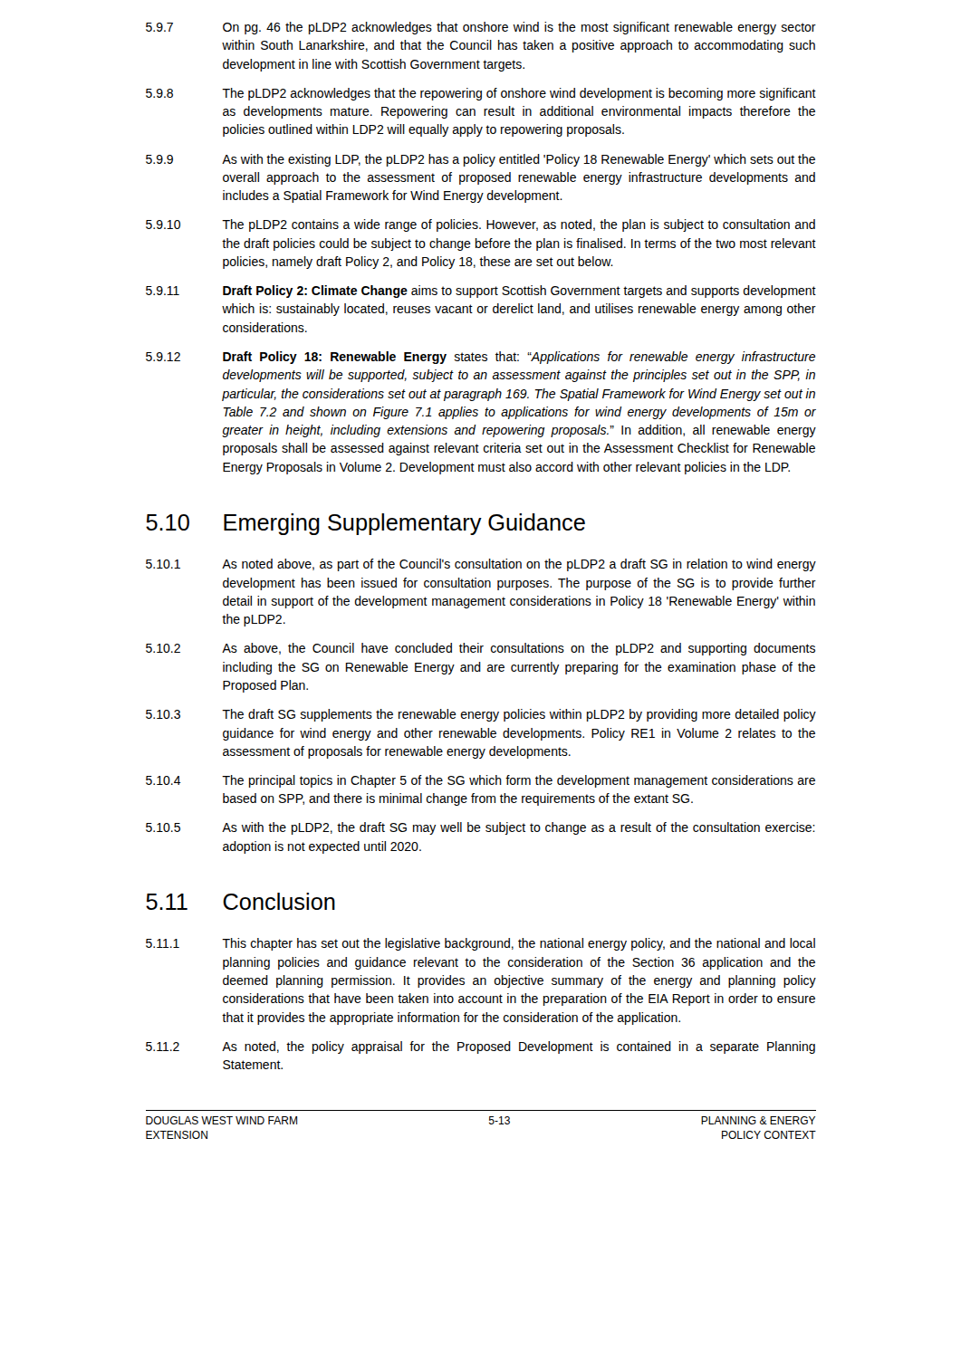5.9.7
On pg. 46 the pLDP2 acknowledges that onshore wind is the most significant renewable energy sector within South Lanarkshire, and that the Council has taken a positive approach to accommodating such development in line with Scottish Government targets.
5.9.8
The pLDP2 acknowledges that the repowering of onshore wind development is becoming more significant as developments mature. Repowering can result in additional environmental impacts therefore the policies outlined within LDP2 will equally apply to repowering proposals.
5.9.9
As with the existing LDP, the pLDP2 has a policy entitled 'Policy 18 Renewable Energy' which sets out the overall approach to the assessment of proposed renewable energy infrastructure developments and includes a Spatial Framework for Wind Energy development.
5.9.10
The pLDP2 contains a wide range of policies. However, as noted, the plan is subject to consultation and the draft policies could be subject to change before the plan is finalised. In terms of the two most relevant policies, namely draft Policy 2, and Policy 18, these are set out below.
5.9.11
Draft Policy 2: Climate Change aims to support Scottish Government targets and supports development which is: sustainably located, reuses vacant or derelict land, and utilises renewable energy among other considerations.
5.9.12
Draft Policy 18: Renewable Energy states that: “Applications for renewable energy infrastructure developments will be supported, subject to an assessment against the principles set out in the SPP, in particular, the considerations set out at paragraph 169. The Spatial Framework for Wind Energy set out in Table 7.2 and shown on Figure 7.1 applies to applications for wind energy developments of 15m or greater in height, including extensions and repowering proposals.” In addition, all renewable energy proposals shall be assessed against relevant criteria set out in the Assessment Checklist for Renewable Energy Proposals in Volume 2. Development must also accord with other relevant policies in the LDP.
5.10 Emerging Supplementary Guidance
5.10.1
As noted above, as part of the Council's consultation on the pLDP2 a draft SG in relation to wind energy development has been issued for consultation purposes. The purpose of the SG is to provide further detail in support of the development management considerations in Policy 18 'Renewable Energy' within the pLDP2.
5.10.2
As above, the Council have concluded their consultations on the pLDP2 and supporting documents including the SG on Renewable Energy and are currently preparing for the examination phase of the Proposed Plan.
5.10.3
The draft SG supplements the renewable energy policies within pLDP2 by providing more detailed policy guidance for wind energy and other renewable developments. Policy RE1 in Volume 2 relates to the assessment of proposals for renewable energy developments.
5.10.4
The principal topics in Chapter 5 of the SG which form the development management considerations are based on SPP, and there is minimal change from the requirements of the extant SG.
5.10.5
As with the pLDP2, the draft SG may well be subject to change as a result of the consultation exercise: adoption is not expected until 2020.
5.11 Conclusion
5.11.1
This chapter has set out the legislative background, the national energy policy, and the national and local planning policies and guidance relevant to the consideration of the Section 36 application and the deemed planning permission. It provides an objective summary of the energy and planning policy considerations that have been taken into account in the preparation of the EIA Report in order to ensure that it provides the appropriate information for the consideration of the application.
5.11.2
As noted, the policy appraisal for the Proposed Development is contained in a separate Planning Statement.
DOUGLAS WEST WIND FARM
EXTENSION
5-13
PLANNING & ENERGY
POLICY CONTEXT